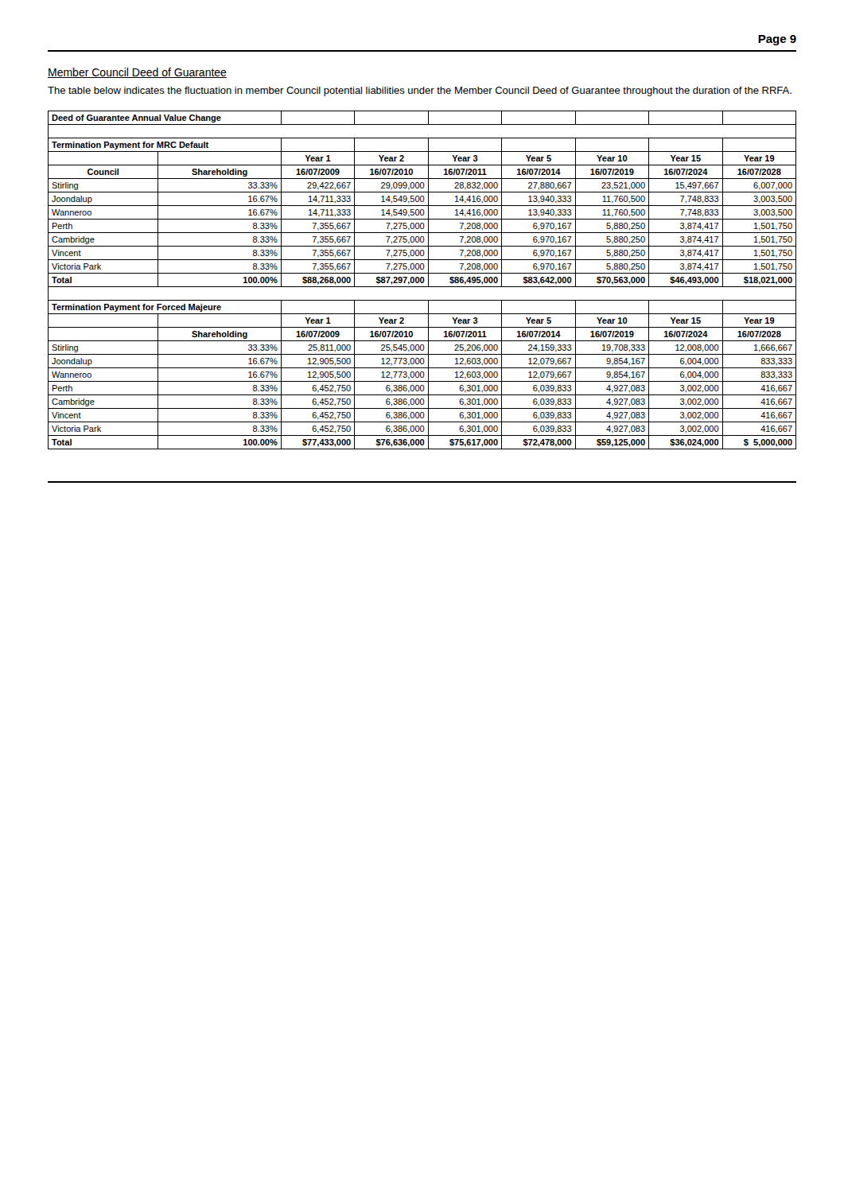Page 9
Member Council Deed of Guarantee
The table below indicates the fluctuation in member Council potential liabilities under the Member Council Deed of Guarantee throughout the duration of the RRFA.
| Deed of Guarantee Annual Value Change | | | | | | | |
| Termination Payment for MRC Default | | | | | | | |
| | | Year 1 | Year 2 | Year 3 | Year 5 | Year 10 | Year 15 | Year 19 |
| Council | Shareholding | 16/07/2009 | 16/07/2010 | 16/07/2011 | 16/07/2014 | 16/07/2019 | 16/07/2024 | 16/07/2028 |
| Stirling | 33.33% | 29,422,667 | 29,099,000 | 28,832,000 | 27,880,667 | 23,521,000 | 15,497,667 | 6,007,000 |
| Joondalup | 16.67% | 14,711,333 | 14,549,500 | 14,416,000 | 13,940,333 | 11,760,500 | 7,748,833 | 3,003,500 |
| Wanneroo | 16.67% | 14,711,333 | 14,549,500 | 14,416,000 | 13,940,333 | 11,760,500 | 7,748,833 | 3,003,500 |
| Perth | 8.33% | 7,355,667 | 7,275,000 | 7,208,000 | 6,970,167 | 5,880,250 | 3,874,417 | 1,501,750 |
| Cambridge | 8.33% | 7,355,667 | 7,275,000 | 7,208,000 | 6,970,167 | 5,880,250 | 3,874,417 | 1,501,750 |
| Vincent | 8.33% | 7,355,667 | 7,275,000 | 7,208,000 | 6,970,167 | 5,880,250 | 3,874,417 | 1,501,750 |
| Victoria Park | 8.33% | 7,355,667 | 7,275,000 | 7,208,000 | 6,970,167 | 5,880,250 | 3,874,417 | 1,501,750 |
| Total | 100.00% | $88,268,000 | $87,297,000 | $86,495,000 | $83,642,000 | $70,563,000 | $46,493,000 | $18,021,000 |
| Termination Payment for Forced Majeure | | | | | | | |
| | | Year 1 | Year 2 | Year 3 | Year 5 | Year 10 | Year 15 | Year 19 |
| | Shareholding | 16/07/2009 | 16/07/2010 | 16/07/2011 | 16/07/2014 | 16/07/2019 | 16/07/2024 | 16/07/2028 |
| Stirling | 33.33% | 25,811,000 | 25,545,000 | 25,206,000 | 24,159,333 | 19,708,333 | 12,008,000 | 1,666,667 |
| Joondalup | 16.67% | 12,905,500 | 12,773,000 | 12,603,000 | 12,079,667 | 9,854,167 | 6,004,000 | 833,333 |
| Wanneroo | 16.67% | 12,905,500 | 12,773,000 | 12,603,000 | 12,079,667 | 9,854,167 | 6,004,000 | 833,333 |
| Perth | 8.33% | 6,452,750 | 6,386,000 | 6,301,000 | 6,039,833 | 4,927,083 | 3,002,000 | 416,667 |
| Cambridge | 8.33% | 6,452,750 | 6,386,000 | 6,301,000 | 6,039,833 | 4,927,083 | 3,002,000 | 416,667 |
| Vincent | 8.33% | 6,452,750 | 6,386,000 | 6,301,000 | 6,039,833 | 4,927,083 | 3,002,000 | 416,667 |
| Victoria Park | 8.33% | 6,452,750 | 6,386,000 | 6,301,000 | 6,039,833 | 4,927,083 | 3,002,000 | 416,667 |
| Total | 100.00% | $77,433,000 | $76,636,000 | $75,617,000 | $72,478,000 | $59,125,000 | $36,024,000 | $ 5,000,000 |